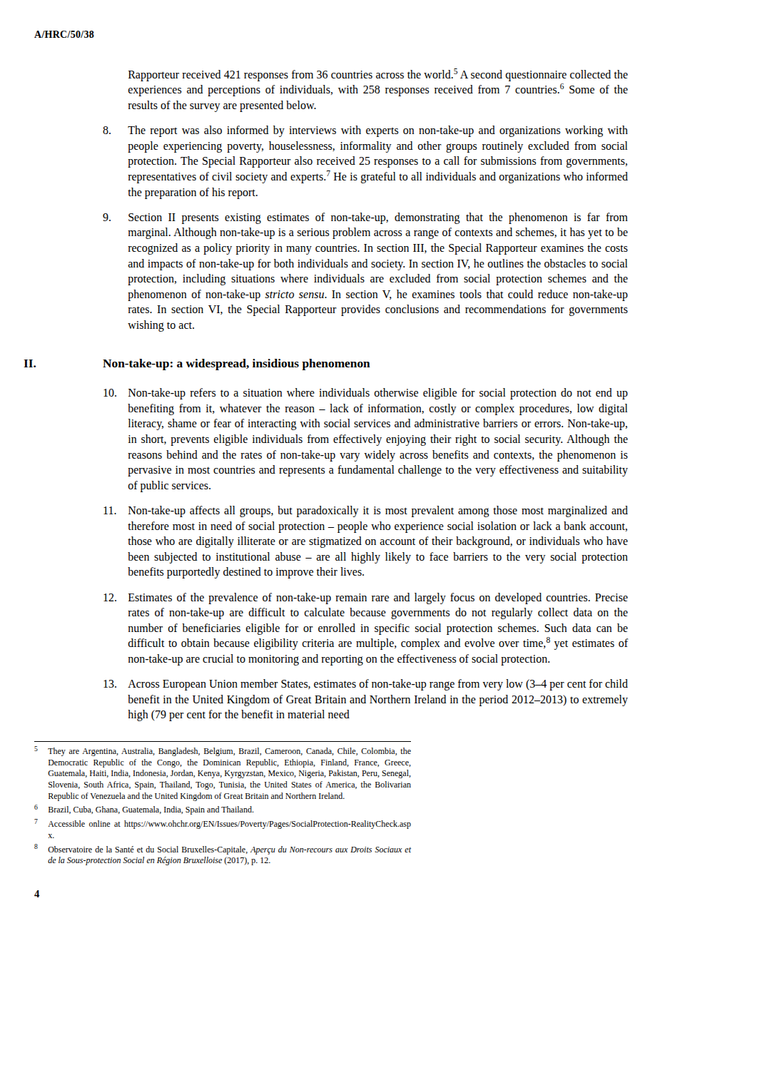A/HRC/50/38
Rapporteur received 421 responses from 36 countries across the world.5 A second questionnaire collected the experiences and perceptions of individuals, with 258 responses received from 7 countries.6 Some of the results of the survey are presented below.
8. The report was also informed by interviews with experts on non-take-up and organizations working with people experiencing poverty, houselessness, informality and other groups routinely excluded from social protection. The Special Rapporteur also received 25 responses to a call for submissions from governments, representatives of civil society and experts.7 He is grateful to all individuals and organizations who informed the preparation of his report.
9. Section II presents existing estimates of non-take-up, demonstrating that the phenomenon is far from marginal. Although non-take-up is a serious problem across a range of contexts and schemes, it has yet to be recognized as a policy priority in many countries. In section III, the Special Rapporteur examines the costs and impacts of non-take-up for both individuals and society. In section IV, he outlines the obstacles to social protection, including situations where individuals are excluded from social protection schemes and the phenomenon of non-take-up stricto sensu. In section V, he examines tools that could reduce non-take-up rates. In section VI, the Special Rapporteur provides conclusions and recommendations for governments wishing to act.
II. Non-take-up: a widespread, insidious phenomenon
10. Non-take-up refers to a situation where individuals otherwise eligible for social protection do not end up benefiting from it, whatever the reason – lack of information, costly or complex procedures, low digital literacy, shame or fear of interacting with social services and administrative barriers or errors. Non-take-up, in short, prevents eligible individuals from effectively enjoying their right to social security. Although the reasons behind and the rates of non-take-up vary widely across benefits and contexts, the phenomenon is pervasive in most countries and represents a fundamental challenge to the very effectiveness and suitability of public services.
11. Non-take-up affects all groups, but paradoxically it is most prevalent among those most marginalized and therefore most in need of social protection – people who experience social isolation or lack a bank account, those who are digitally illiterate or are stigmatized on account of their background, or individuals who have been subjected to institutional abuse – are all highly likely to face barriers to the very social protection benefits purportedly destined to improve their lives.
12. Estimates of the prevalence of non-take-up remain rare and largely focus on developed countries. Precise rates of non-take-up are difficult to calculate because governments do not regularly collect data on the number of beneficiaries eligible for or enrolled in specific social protection schemes. Such data can be difficult to obtain because eligibility criteria are multiple, complex and evolve over time,8 yet estimates of non-take-up are crucial to monitoring and reporting on the effectiveness of social protection.
13. Across European Union member States, estimates of non-take-up range from very low (3–4 per cent for child benefit in the United Kingdom of Great Britain and Northern Ireland in the period 2012–2013) to extremely high (79 per cent for the benefit in material need
They are Argentina, Australia, Bangladesh, Belgium, Brazil, Cameroon, Canada, Chile, Colombia, the Democratic Republic of the Congo, the Dominican Republic, Ethiopia, Finland, France, Greece, Guatemala, Haiti, India, Indonesia, Jordan, Kenya, Kyrgyzstan, Mexico, Nigeria, Pakistan, Peru, Senegal, Slovenia, South Africa, Spain, Thailand, Togo, Tunisia, the United States of America, the Bolivarian Republic of Venezuela and the United Kingdom of Great Britain and Northern Ireland.
Brazil, Cuba, Ghana, Guatemala, India, Spain and Thailand.
Accessible online at https://www.ohchr.org/EN/Issues/Poverty/Pages/SocialProtection-RealityCheck.aspx.
Observatoire de la Santé et du Social Bruxelles-Capitale, Aperçu du Non-recours aux Droits Sociaux et de la Sous-protection Social en Région Bruxelloise (2017), p. 12.
4